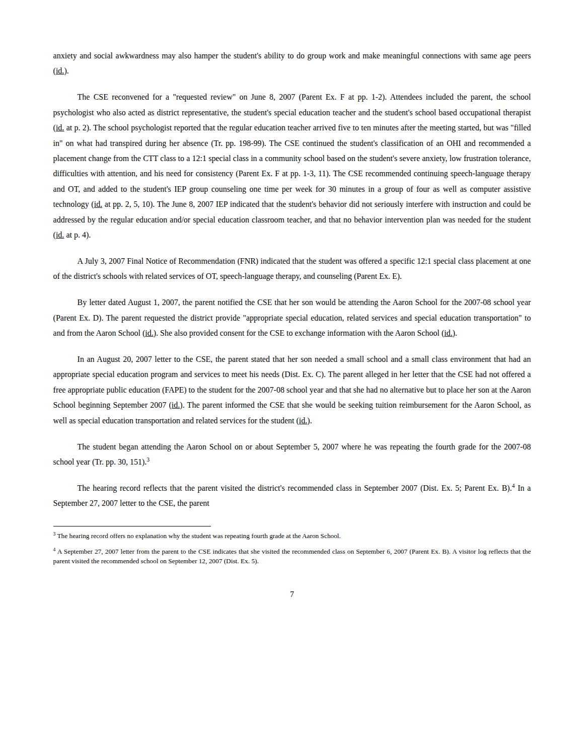anxiety and social awkwardness may also hamper the student's ability to do group work and make meaningful connections with same age peers (id.).
The CSE reconvened for a "requested review" on June 8, 2007 (Parent Ex. F at pp. 1-2). Attendees included the parent, the school psychologist who also acted as district representative, the student's special education teacher and the student's school based occupational therapist (id. at p. 2). The school psychologist reported that the regular education teacher arrived five to ten minutes after the meeting started, but was "filled in" on what had transpired during her absence (Tr. pp. 198-99). The CSE continued the student's classification of an OHI and recommended a placement change from the CTT class to a 12:1 special class in a community school based on the student's severe anxiety, low frustration tolerance, difficulties with attention, and his need for consistency (Parent Ex. F at pp. 1-3, 11). The CSE recommended continuing speech-language therapy and OT, and added to the student's IEP group counseling one time per week for 30 minutes in a group of four as well as computer assistive technology (id. at pp. 2, 5, 10). The June 8, 2007 IEP indicated that the student's behavior did not seriously interfere with instruction and could be addressed by the regular education and/or special education classroom teacher, and that no behavior intervention plan was needed for the student (id. at p. 4).
A July 3, 2007 Final Notice of Recommendation (FNR) indicated that the student was offered a specific 12:1 special class placement at one of the district's schools with related services of OT, speech-language therapy, and counseling (Parent Ex. E).
By letter dated August 1, 2007, the parent notified the CSE that her son would be attending the Aaron School for the 2007-08 school year (Parent Ex. D). The parent requested the district provide "appropriate special education, related services and special education transportation" to and from the Aaron School (id.). She also provided consent for the CSE to exchange information with the Aaron School (id.).
In an August 20, 2007 letter to the CSE, the parent stated that her son needed a small school and a small class environment that had an appropriate special education program and services to meet his needs (Dist. Ex. C). The parent alleged in her letter that the CSE had not offered a free appropriate public education (FAPE) to the student for the 2007-08 school year and that she had no alternative but to place her son at the Aaron School beginning September 2007 (id.). The parent informed the CSE that she would be seeking tuition reimbursement for the Aaron School, as well as special education transportation and related services for the student (id.).
The student began attending the Aaron School on or about September 5, 2007 where he was repeating the fourth grade for the 2007-08 school year (Tr. pp. 30, 151).3
The hearing record reflects that the parent visited the district's recommended class in September 2007 (Dist. Ex. 5; Parent Ex. B).4 In a September 27, 2007 letter to the CSE, the parent
3 The hearing record offers no explanation why the student was repeating fourth grade at the Aaron School.
4 A September 27, 2007 letter from the parent to the CSE indicates that she visited the recommended class on September 6, 2007 (Parent Ex. B). A visitor log reflects that the parent visited the recommended school on September 12, 2007 (Dist. Ex. 5).
7